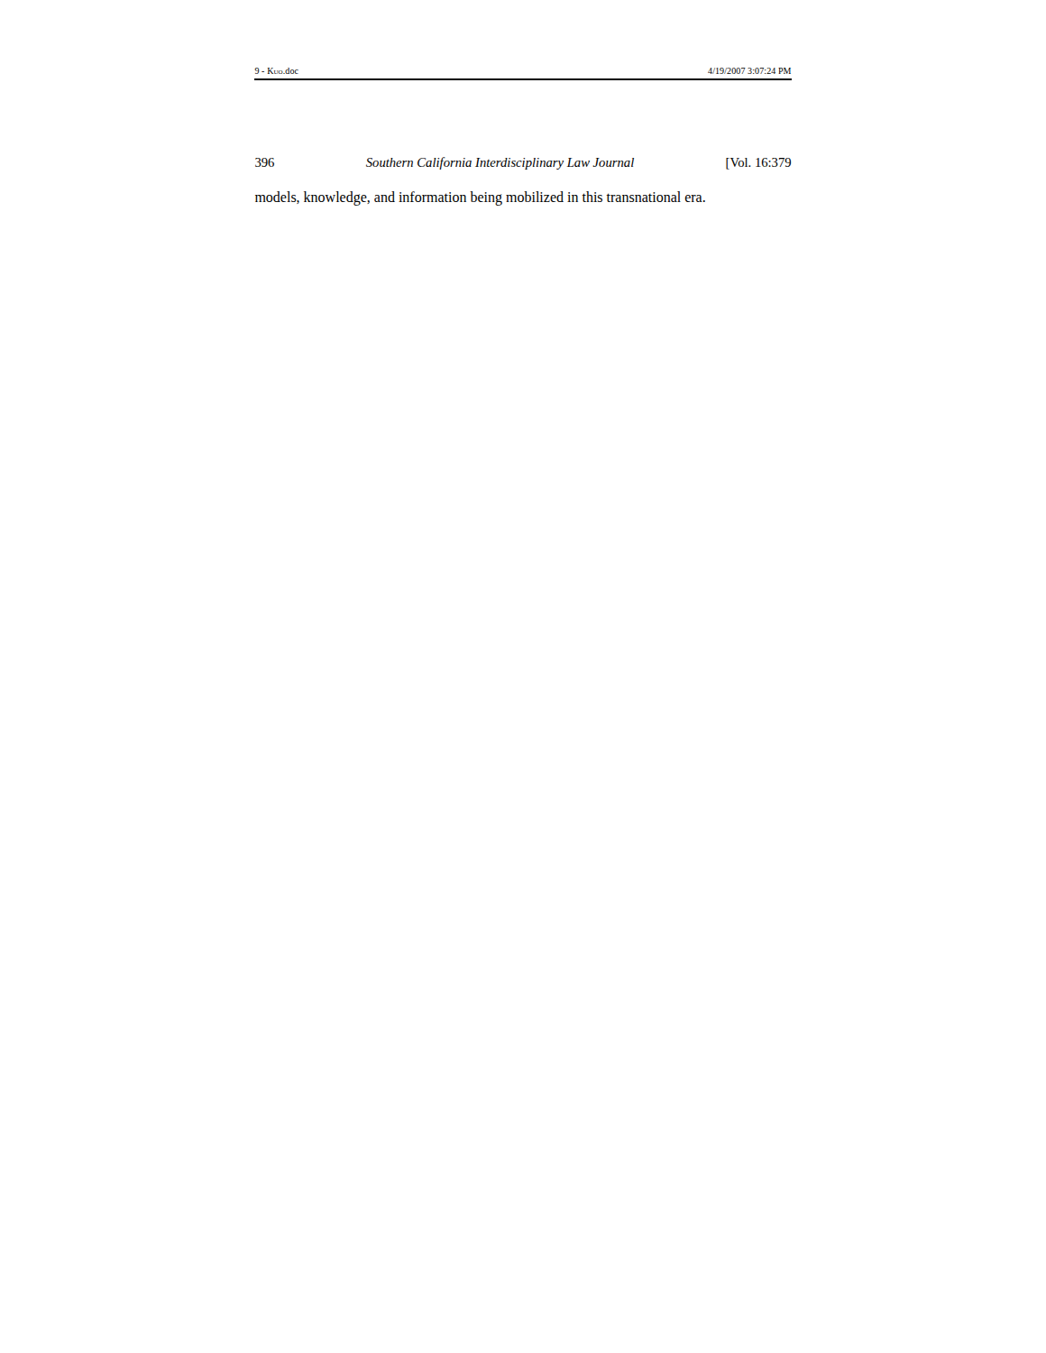9 - Kuo.doc
4/19/2007 3:07:24 PM
396
Southern California Interdisciplinary Law Journal
[Vol. 16:379
models, knowledge, and information being mobilized in this transnational era.